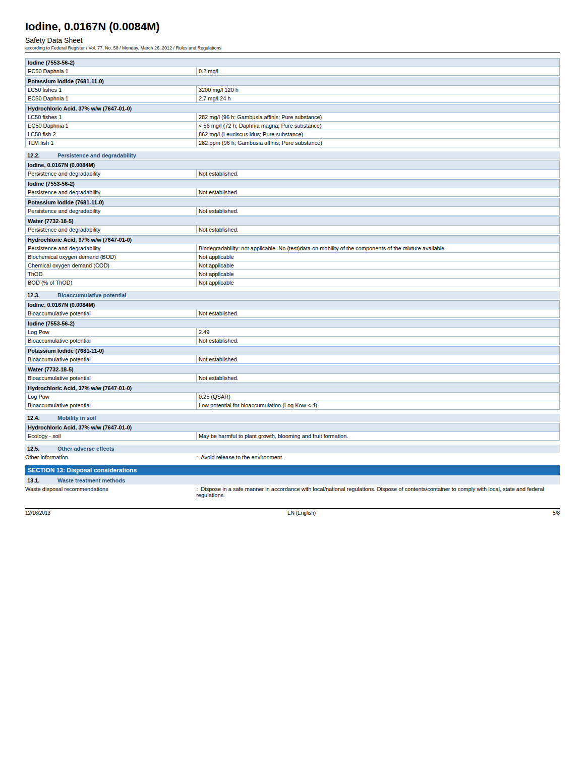Iodine, 0.0167N (0.0084M)
Safety Data Sheet
according to Federal Register / Vol. 77, No. 58 / Monday, March 26, 2012 / Rules and Regulations
| Iodine (7553-56-2) |
| EC50 Daphnia 1 | 0.2 mg/l |
| Potassium Iodide (7681-11-0) |
| LC50 fishes 1 | 3200 mg/l 120 h |
| EC50 Daphnia 1 | 2.7 mg/l 24 h |
| Hydrochloric Acid, 37% w/w (7647-01-0) |
| LC50 fishes 1 | 282 mg/l (96 h; Gambusia affinis; Pure substance) |
| EC50 Daphnia 1 | < 56 mg/l (72 h; Daphnia magna; Pure substance) |
| LC50 fish 2 | 862 mg/l (Leuciscus idus; Pure substance) |
| TLM fish 1 | 282 ppm (96 h; Gambusia affinis; Pure substance) |
12.2. Persistence and degradability
| Iodine, 0.0167N (0.0084M) |
| Persistence and degradability | Not established. |
| Iodine (7553-56-2) |
| Persistence and degradability | Not established. |
| Potassium Iodide (7681-11-0) |
| Persistence and degradability | Not established. |
| Water (7732-18-5) |
| Persistence and degradability | Not established. |
| Hydrochloric Acid, 37% w/w (7647-01-0) |
| Persistence and degradability | Biodegradability: not applicable. No (test)data on mobility of the components of the mixture available. |
| Biochemical oxygen demand (BOD) | Not applicable |
| Chemical oxygen demand (COD) | Not applicable |
| ThOD | Not applicable |
| BOD (% of ThOD) | Not applicable |
12.3. Bioaccumulative potential
| Iodine, 0.0167N (0.0084M) |
| Bioaccumulative potential | Not established. |
| Iodine (7553-56-2) |
| Log Pow | 2.49 |
| Bioaccumulative potential | Not established. |
| Potassium Iodide (7681-11-0) |
| Bioaccumulative potential | Not established. |
| Water (7732-18-5) |
| Bioaccumulative potential | Not established. |
| Hydrochloric Acid, 37% w/w (7647-01-0) |
| Log Pow | 0.25 (QSAR) |
| Bioaccumulative potential | Low potential for bioaccumulation (Log Kow < 4). |
12.4. Mobility in soil
| Hydrochloric Acid, 37% w/w (7647-01-0) |
| Ecology - soil | May be harmful to plant growth, blooming and fruit formation. |
12.5. Other adverse effects
Other information
: Avoid release to the environment.
SECTION 13: Disposal considerations
13.1. Waste treatment methods
Waste disposal recommendations
: Dispose in a safe manner in accordance with local/national regulations. Dispose of contents/container to comply with local, state and federal regulations.
12/16/2013 EN (English) 5/8